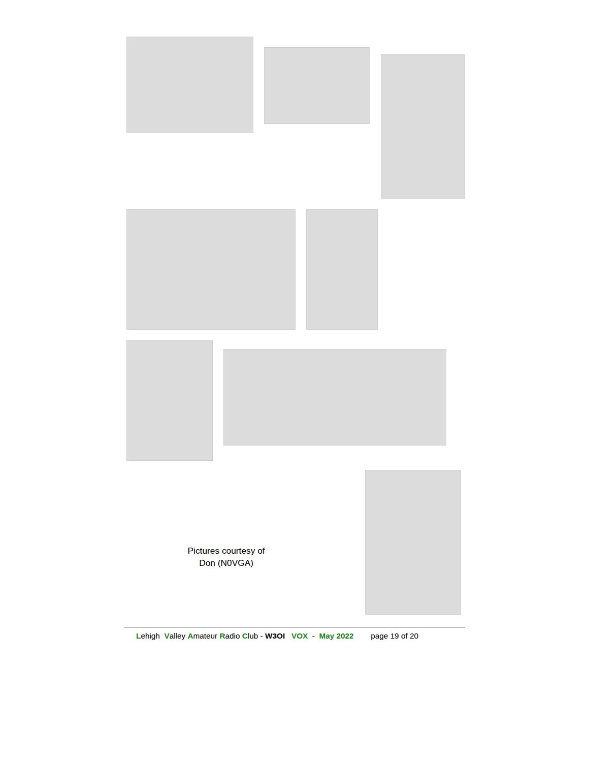Pictures courtesy of
Don (N0VGA)
Lehigh Valley Amateur Radio Club - W3OI VOX - May 2022 page 19 of 20